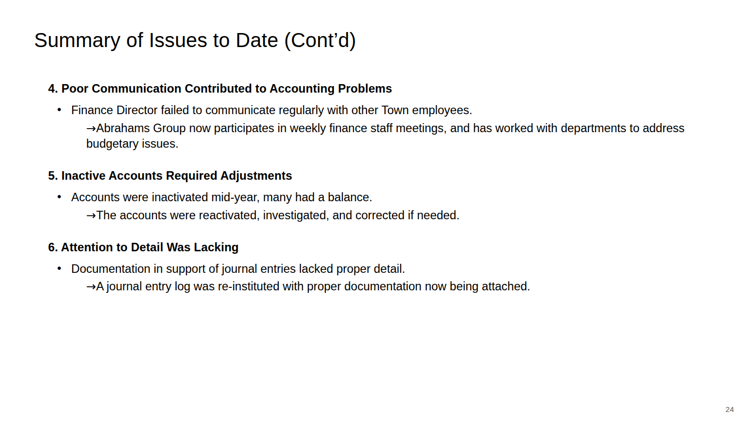Summary of Issues to Date (Cont’d)
4. Poor Communication Contributed to Accounting Problems
Finance Director failed to communicate regularly with other Town employees.
→Abrahams Group now participates in weekly finance staff meetings, and has worked with departments to address budgetary issues.
5. Inactive Accounts Required Adjustments
Accounts were inactivated mid-year, many had a balance.
→The accounts were reactivated, investigated, and corrected if needed.
6. Attention to Detail Was Lacking
Documentation in support of journal entries lacked proper detail.
→A journal entry log was re-instituted with proper documentation now being attached.
24